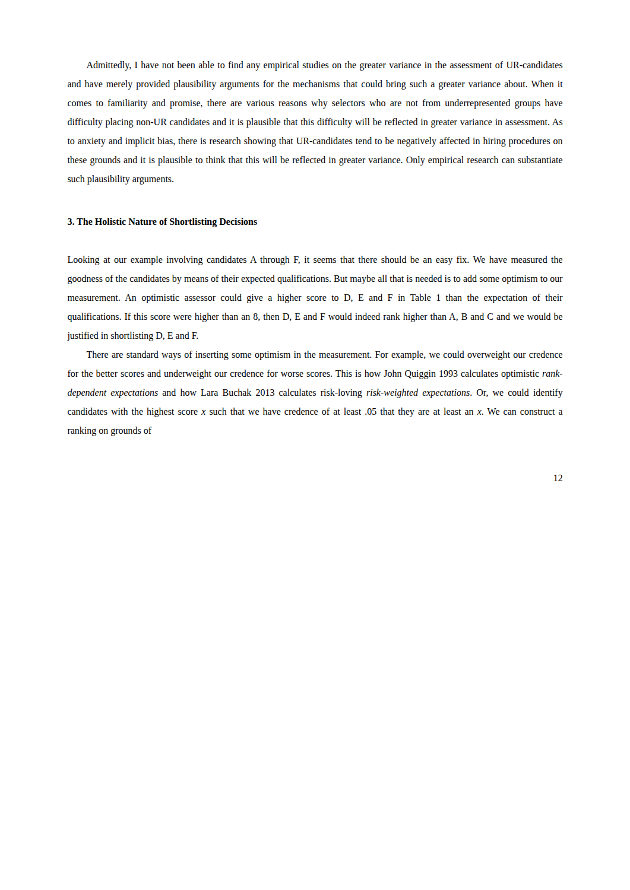Admittedly, I have not been able to find any empirical studies on the greater variance in the assessment of UR-candidates and have merely provided plausibility arguments for the mechanisms that could bring such a greater variance about. When it comes to familiarity and promise, there are various reasons why selectors who are not from underrepresented groups have difficulty placing non-UR candidates and it is plausible that this difficulty will be reflected in greater variance in assessment. As to anxiety and implicit bias, there is research showing that UR-candidates tend to be negatively affected in hiring procedures on these grounds and it is plausible to think that this will be reflected in greater variance. Only empirical research can substantiate such plausibility arguments.
3. The Holistic Nature of Shortlisting Decisions
Looking at our example involving candidates A through F, it seems that there should be an easy fix. We have measured the goodness of the candidates by means of their expected qualifications. But maybe all that is needed is to add some optimism to our measurement. An optimistic assessor could give a higher score to D, E and F in Table 1 than the expectation of their qualifications. If this score were higher than an 8, then D, E and F would indeed rank higher than A, B and C and we would be justified in shortlisting D, E and F.
There are standard ways of inserting some optimism in the measurement. For example, we could overweight our credence for the better scores and underweight our credence for worse scores. This is how John Quiggin 1993 calculates optimistic rank-dependent expectations and how Lara Buchak 2013 calculates risk-loving risk-weighted expectations. Or, we could identify candidates with the highest score x such that we have credence of at least .05 that they are at least an x. We can construct a ranking on grounds of
12